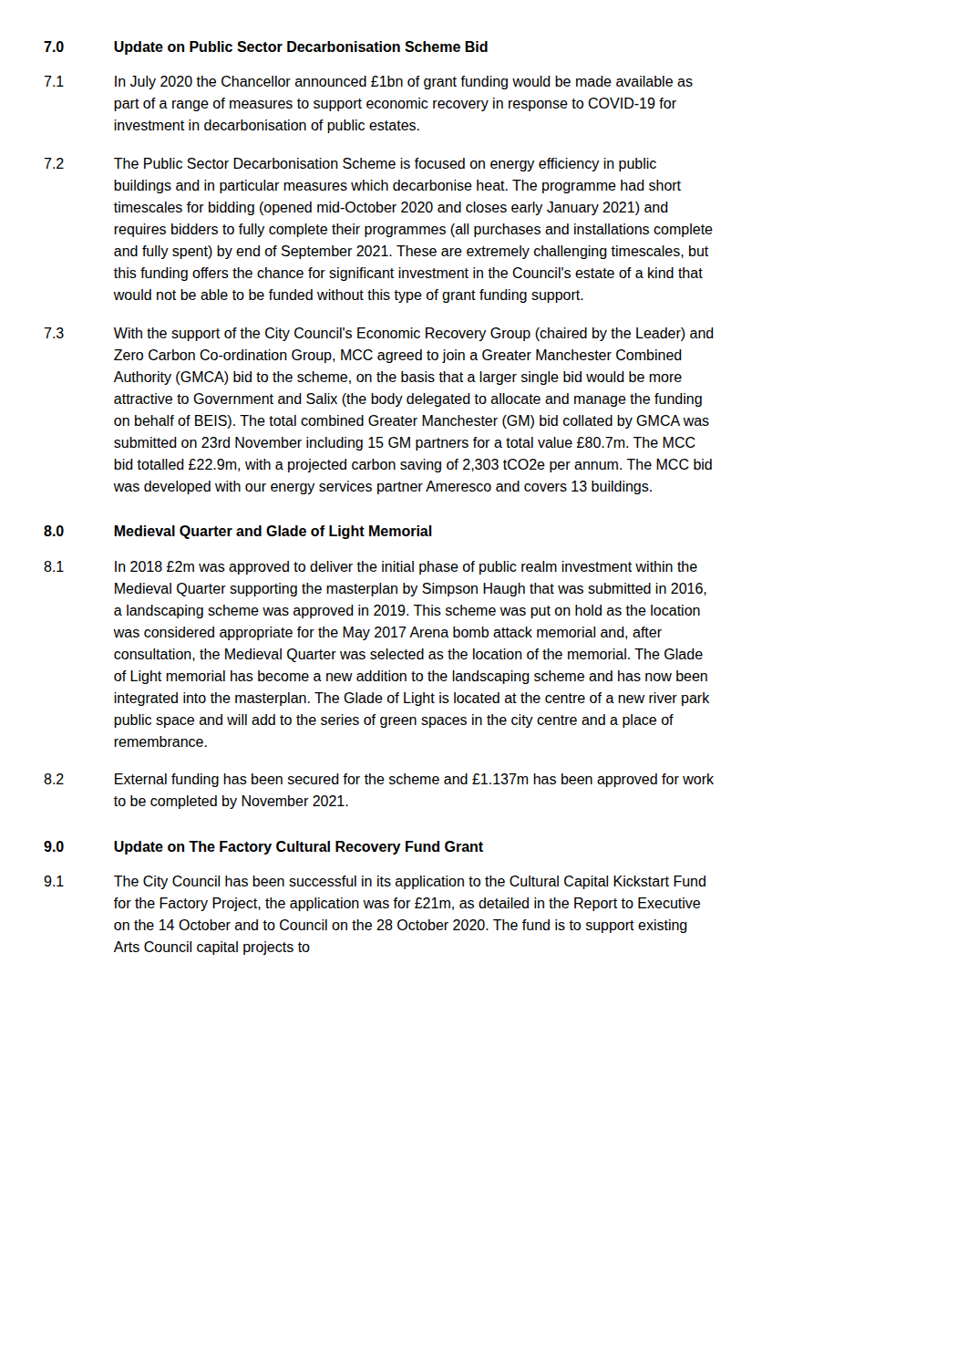7.0 Update on Public Sector Decarbonisation Scheme Bid
7.1 In July 2020 the Chancellor announced £1bn of grant funding would be made available as part of a range of measures to support economic recovery in response to COVID-19 for investment in decarbonisation of public estates.
7.2 The Public Sector Decarbonisation Scheme is focused on energy efficiency in public buildings and in particular measures which decarbonise heat. The programme had short timescales for bidding (opened mid-October 2020 and closes early January 2021) and requires bidders to fully complete their programmes (all purchases and installations complete and fully spent) by end of September 2021. These are extremely challenging timescales, but this funding offers the chance for significant investment in the Council's estate of a kind that would not be able to be funded without this type of grant funding support.
7.3 With the support of the City Council's Economic Recovery Group (chaired by the Leader) and Zero Carbon Co-ordination Group, MCC agreed to join a Greater Manchester Combined Authority (GMCA) bid to the scheme, on the basis that a larger single bid would be more attractive to Government and Salix (the body delegated to allocate and manage the funding on behalf of BEIS). The total combined Greater Manchester (GM) bid collated by GMCA was submitted on 23rd November including 15 GM partners for a total value £80.7m. The MCC bid totalled £22.9m, with a projected carbon saving of 2,303 tCO2e per annum. The MCC bid was developed with our energy services partner Ameresco and covers 13 buildings.
8.0 Medieval Quarter and Glade of Light Memorial
8.1 In 2018 £2m was approved to deliver the initial phase of public realm investment within the Medieval Quarter supporting the masterplan by Simpson Haugh that was submitted in 2016, a landscaping scheme was approved in 2019. This scheme was put on hold as the location was considered appropriate for the May 2017 Arena bomb attack memorial and, after consultation, the Medieval Quarter was selected as the location of the memorial. The Glade of Light memorial has become a new addition to the landscaping scheme and has now been integrated into the masterplan. The Glade of Light is located at the centre of a new river park public space and will add to the series of green spaces in the city centre and a place of remembrance.
8.2 External funding has been secured for the scheme and £1.137m has been approved for work to be completed by November 2021.
9.0 Update on The Factory Cultural Recovery Fund Grant
9.1 The City Council has been successful in its application to the Cultural Capital Kickstart Fund for the Factory Project, the application was for £21m, as detailed in the Report to Executive on the 14 October and to Council on the 28 October 2020. The fund is to support existing Arts Council capital projects to